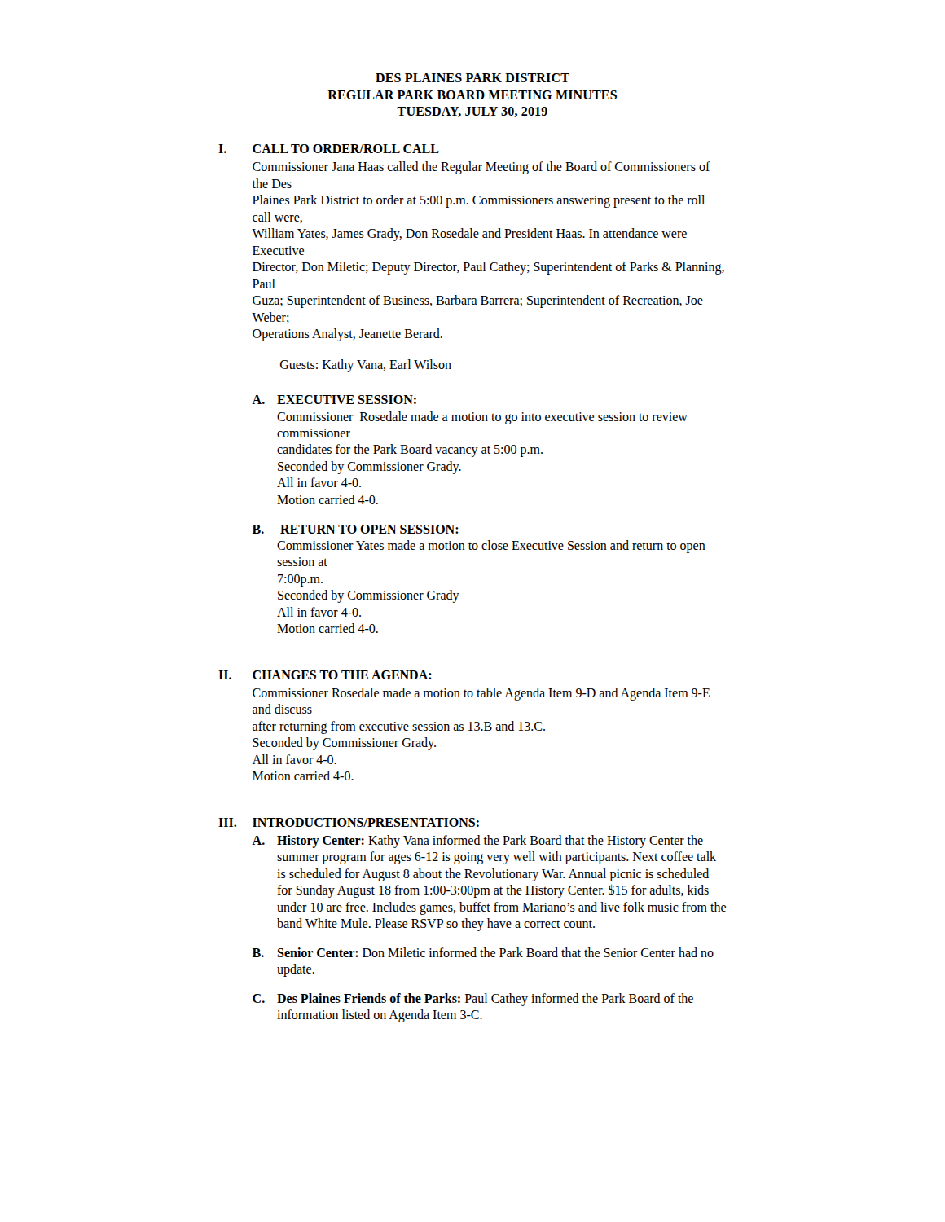DES PLAINES PARK DISTRICT
REGULAR PARK BOARD MEETING MINUTES
TUESDAY, JULY 30, 2019
I. Call to Order/Roll Call
Commissioner Jana Haas called the Regular Meeting of the Board of Commissioners of the Des
Plaines Park District to order at 5:00 p.m. Commissioners answering present to the roll call were,
William Yates, James Grady, Don Rosedale and President Haas. In attendance were Executive
Director, Don Miletic; Deputy Director, Paul Cathey; Superintendent of Parks & Planning, Paul
Guza; Superintendent of Business, Barbara Barrera; Superintendent of Recreation, Joe Weber;
Operations Analyst, Jeanette Berard.
Guests: Kathy Vana, Earl Wilson
A. Executive Session:
Commissioner Rosedale made a motion to go into executive session to review commissioner
candidates for the Park Board vacancy at 5:00 p.m.
Seconded by Commissioner Grady.
All in favor 4-0.
Motion carried 4-0.
B. Return to Open Session:
Commissioner Yates made a motion to close Executive Session and return to open session at
7:00p.m.
Seconded by Commissioner Grady
All in favor 4-0.
Motion carried 4-0.
II. Changes to the Agenda:
Commissioner Rosedale made a motion to table Agenda Item 9-D and Agenda Item 9-E and discuss
after returning from executive session as 13.B and 13.C.
Seconded by Commissioner Grady.
All in favor 4-0.
Motion carried 4-0.
III. Introductions/Presentations:
A. History Center: Kathy Vana informed the Park Board that the History Center the summer program for ages 6-12 is going very well with participants. Next coffee talk is scheduled for August 8 about the Revolutionary War. Annual picnic is scheduled for Sunday August 18 from 1:00-3:00pm at the History Center. $15 for adults, kids under 10 are free. Includes games, buffet from Mariano’s and live folk music from the band White Mule. Please RSVP so they have a correct count.
B. Senior Center: Don Miletic informed the Park Board that the Senior Center had no update.
C. Des Plaines Friends of the Parks: Paul Cathey informed the Park Board of the information listed on Agenda Item 3-C.